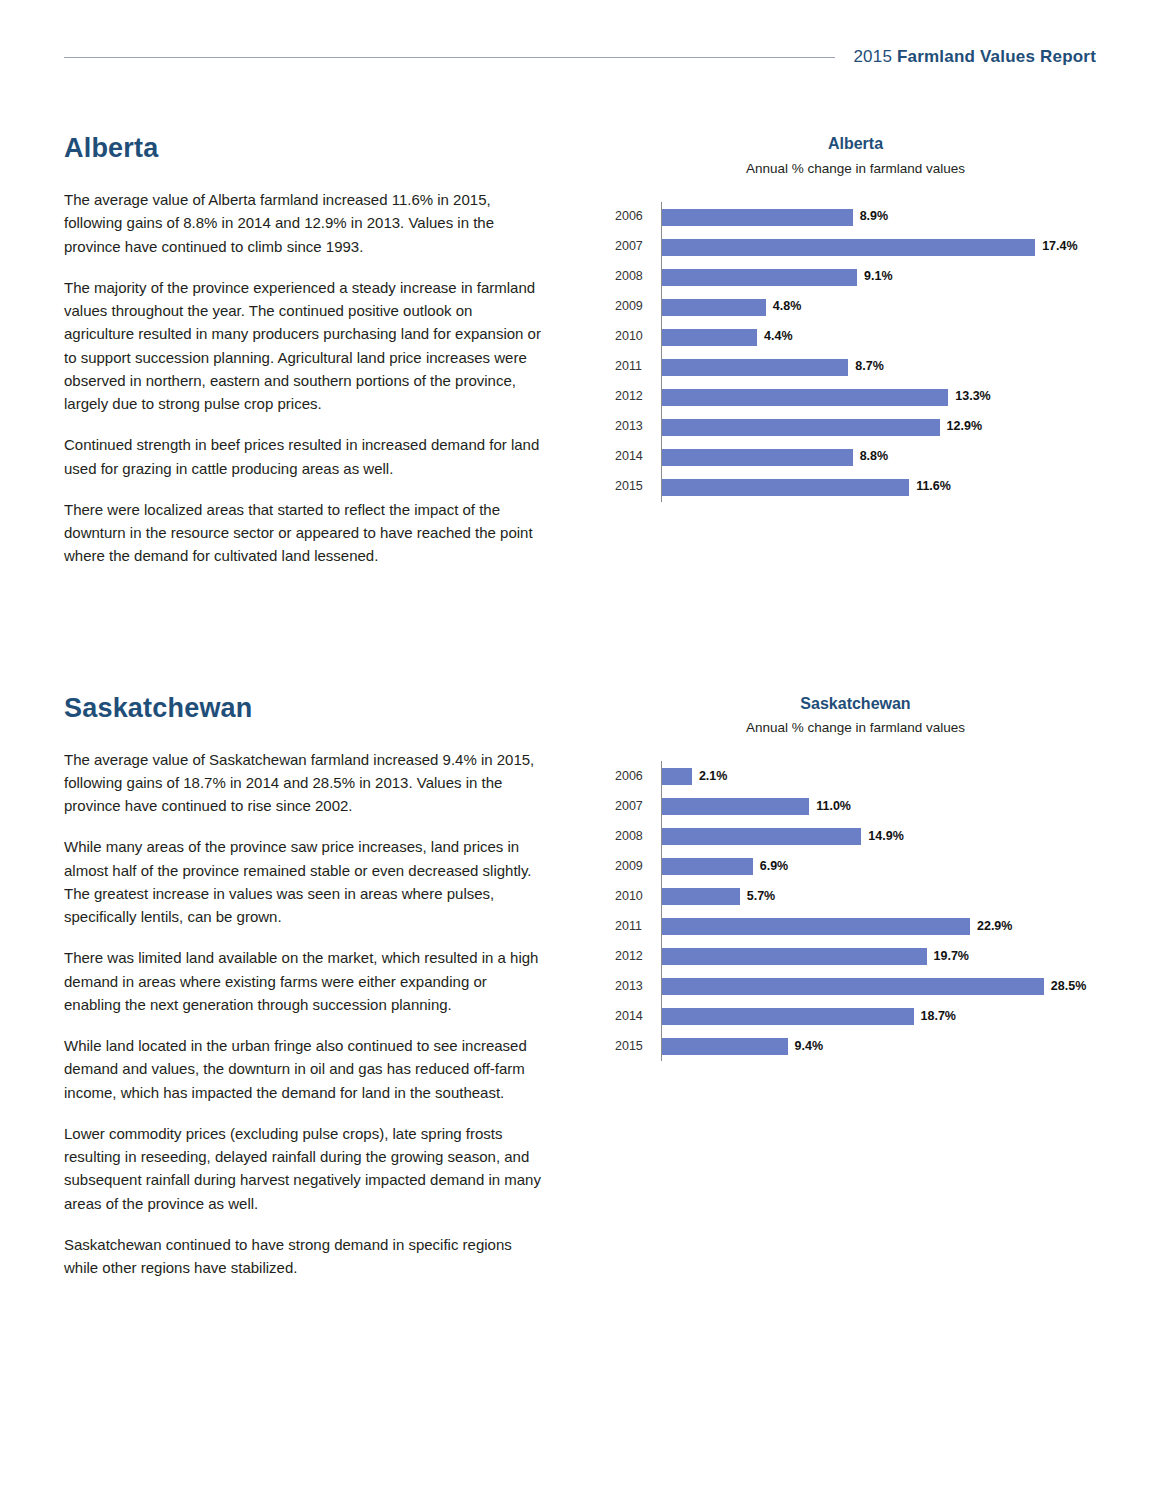2015 Farmland Values Report
Alberta
The average value of Alberta farmland increased 11.6% in 2015, following gains of 8.8% in 2014 and 12.9% in 2013. Values in the province have continued to climb since 1993.
The majority of the province experienced a steady increase in farmland values throughout the year. The continued positive outlook on agriculture resulted in many producers purchasing land for expansion or to support succession planning. Agricultural land price increases were observed in northern, eastern and southern portions of the province, largely due to strong pulse crop prices.
Continued strength in beef prices resulted in increased demand for land used for grazing in cattle producing areas as well.
There were localized areas that started to reflect the impact of the downturn in the resource sector or appeared to have reached the point where the demand for cultivated land lessened.
Alberta
Annual % change in farmland values
| 2006 | 8.9% |
| 2007 | 17.4% |
| 2008 | 9.1% |
| 2009 | 4.8% |
| 2010 | 4.4% |
| 2011 | 8.7% |
| 2012 | 13.3% |
| 2013 | 12.9% |
| 2014 | 8.8% |
| 2015 | 11.6% |
Saskatchewan
The average value of Saskatchewan farmland increased 9.4% in 2015, following gains of 18.7% in 2014 and 28.5% in 2013. Values in the province have continued to rise since 2002.
While many areas of the province saw price increases, land prices in almost half of the province remained stable or even decreased slightly. The greatest increase in values was seen in areas where pulses, specifically lentils, can be grown.
There was limited land available on the market, which resulted in a high demand in areas where existing farms were either expanding or enabling the next generation through succession planning.
While land located in the urban fringe also continued to see increased demand and values, the downturn in oil and gas has reduced off-farm income, which has impacted the demand for land in the southeast.
Lower commodity prices (excluding pulse crops), late spring frosts resulting in reseeding, delayed rainfall during the growing season, and subsequent rainfall during harvest negatively impacted demand in many areas of the province as well.
Saskatchewan continued to have strong demand in specific regions while other regions have stabilized.
Saskatchewan
Annual % change in farmland values
| 2006 | 2.1% |
| 2007 | 11.0% |
| 2008 | 14.9% |
| 2009 | 6.9% |
| 2010 | 5.7% |
| 2011 | 22.9% |
| 2012 | 19.7% |
| 2013 | 28.5% |
| 2014 | 18.7% |
| 2015 | 9.4% |